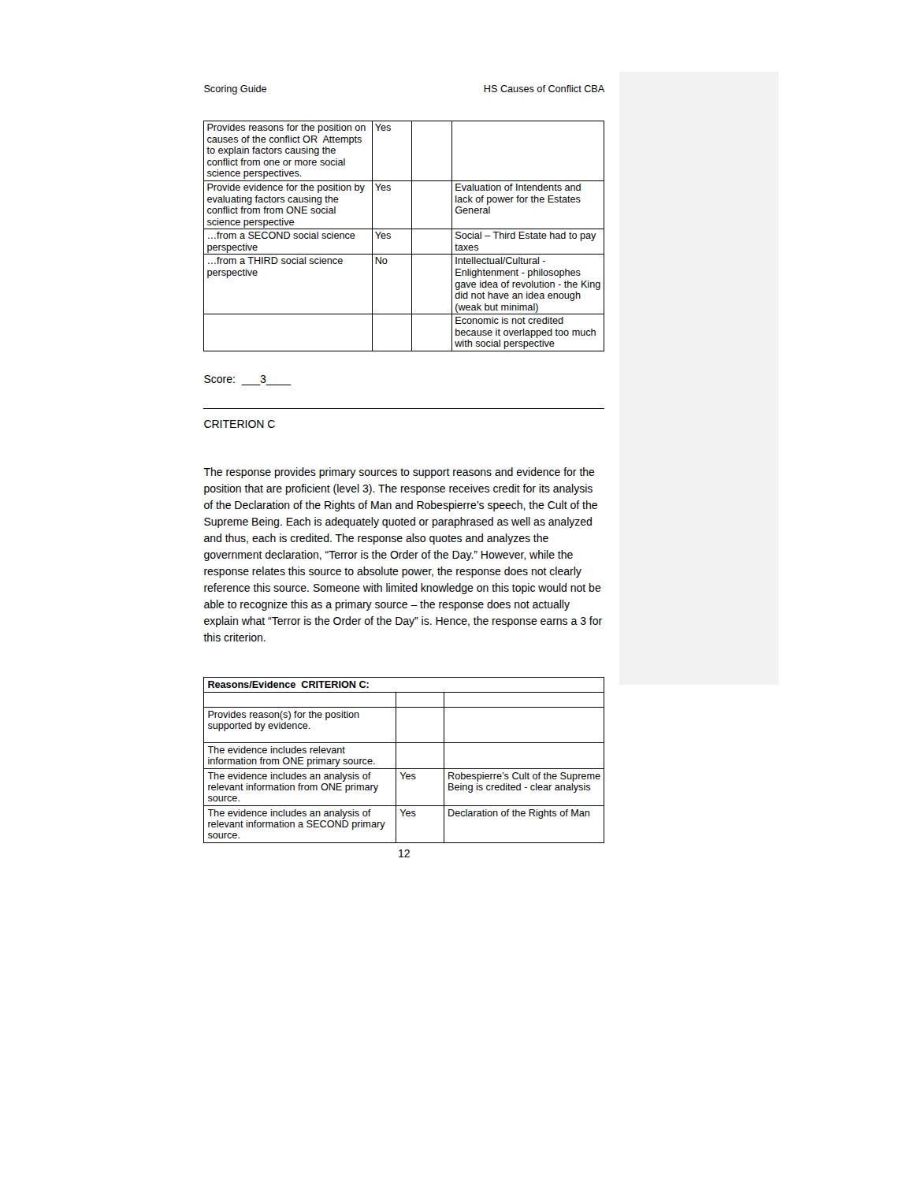Scoring Guide HS Causes of Conflict CBA
| Provides reasons for the position on causes of the conflict OR Attempts to explain factors causing the conflict from one or more social science perspectives. | Yes | | |
| Provide evidence for the position by evaluating factors causing the conflict from from ONE social science perspective | Yes | | Evaluation of Intendents and lack of power for the Estates General |
| …from a SECOND social science perspective | Yes | | Social – Third Estate had to pay taxes |
| …from a THIRD social science perspective | No | | Intellectual/Cultural - Enlightenment - philosophes gave idea of revolution - the King did not have an idea enough (weak but minimal) |
| | | | Economic is not credited because it overlapped too much with social perspective |
Score: ___3____
CRITERION C
The response provides primary sources to support reasons and evidence for the position that are proficient (level 3). The response receives credit for its analysis of the Declaration of the Rights of Man and Robespierre’s speech, the Cult of the Supreme Being. Each is adequately quoted or paraphrased as well as analyzed and thus, each is credited. The response also quotes and analyzes the government declaration, “Terror is the Order of the Day.” However, while the response relates this source to absolute power, the response does not clearly reference this source. Someone with limited knowledge on this topic would not be able to recognize this as a primary source – the response does not actually explain what “Terror is the Order of the Day” is. Hence, the response earns a 3 for this criterion.
| Reasons/Evidence CRITERION C: |
| --- |
| Provides reason(s) for the position supported by evidence. | | |
| The evidence includes relevant information from ONE primary source. | | |
| The evidence includes an analysis of relevant information from ONE primary source. | Yes | Robespierre’s Cult of the Supreme Being is credited - clear analysis |
| The evidence includes an analysis of relevant information a SECOND primary source. | Yes | Declaration of the Rights of Man |
12